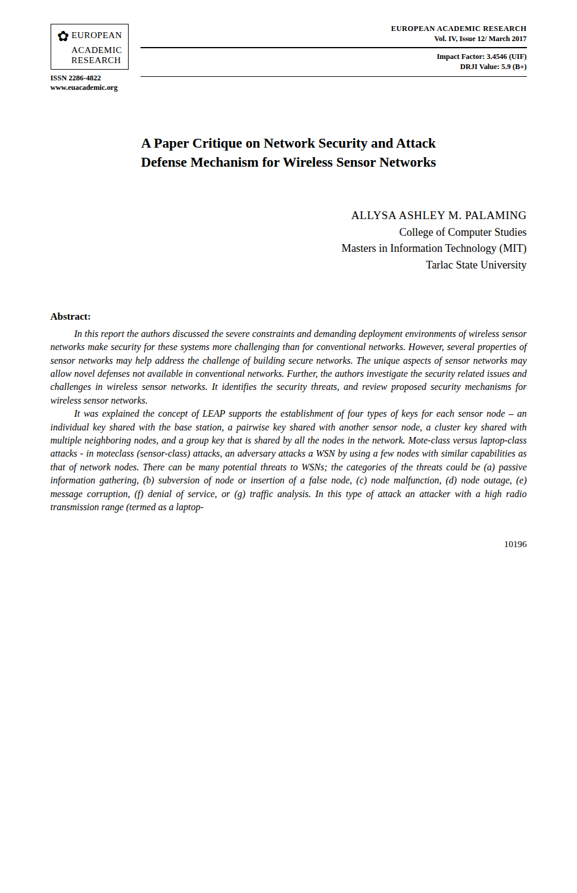✿EUROPEAN
ACADEMIC
RESEARCH
ISSN 2286-4822
www.euacademic.org
EUROPEAN ACADEMIC RESEARCH
Vol. IV, Issue 12/ March 2017
Impact Factor: 3.4546 (UIF)
DRJI Value: 5.9 (B+)
A Paper Critique on Network Security and Attack
Defense Mechanism for Wireless Sensor Networks
ALLYSA ASHLEY M. PALAMING
College of Computer Studies
Masters in Information Technology (MIT)
Tarlac State University
Abstract:
In this report the authors discussed the severe constraints and demanding deployment environments of wireless sensor networks make security for these systems more challenging than for conventional networks. However, several properties of sensor networks may help address the challenge of building secure networks. The unique aspects of sensor networks may allow novel defenses not available in conventional networks. Further, the authors investigate the security related issues and challenges in wireless sensor networks. It identifies the security threats, and review proposed security mechanisms for wireless sensor networks.
It was explained the concept of LEAP supports the establishment of four types of keys for each sensor node – an individual key shared with the base station, a pairwise key shared with another sensor node, a cluster key shared with multiple neighboring nodes, and a group key that is shared by all the nodes in the network. Mote-class versus laptop-class attacks - in moteclass (sensor-class) attacks, an adversary attacks a WSN by using a few nodes with similar capabilities as that of network nodes. There can be many potential threats to WSNs; the categories of the threats could be (a) passive information gathering, (b) subversion of node or insertion of a false node, (c) node malfunction, (d) node outage, (e) message corruption, (f) denial of service, or (g) traffic analysis. In this type of attack an attacker with a high radio transmission range (termed as a laptop-
10196